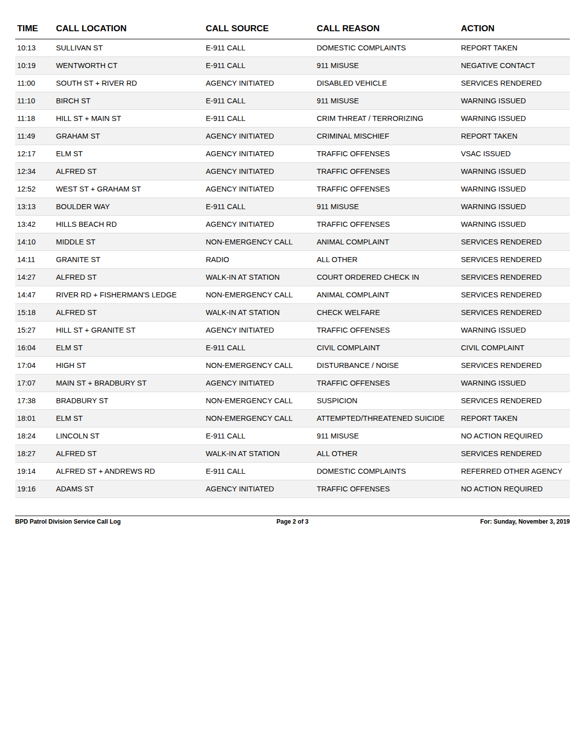| TIME | CALL LOCATION | CALL SOURCE | CALL REASON | ACTION |
| --- | --- | --- | --- | --- |
| 10:13 | SULLIVAN ST | E-911 CALL | DOMESTIC COMPLAINTS | REPORT TAKEN |
| 10:19 | WENTWORTH CT | E-911 CALL | 911 MISUSE | NEGATIVE CONTACT |
| 11:00 | SOUTH ST + RIVER RD | AGENCY INITIATED | DISABLED VEHICLE | SERVICES RENDERED |
| 11:10 | BIRCH ST | E-911 CALL | 911 MISUSE | WARNING ISSUED |
| 11:18 | HILL ST + MAIN ST | E-911 CALL | CRIM THREAT / TERRORIZING | WARNING ISSUED |
| 11:49 | GRAHAM ST | AGENCY INITIATED | CRIMINAL MISCHIEF | REPORT TAKEN |
| 12:17 | ELM ST | AGENCY INITIATED | TRAFFIC OFFENSES | VSAC ISSUED |
| 12:34 | ALFRED ST | AGENCY INITIATED | TRAFFIC OFFENSES | WARNING ISSUED |
| 12:52 | WEST ST + GRAHAM ST | AGENCY INITIATED | TRAFFIC OFFENSES | WARNING ISSUED |
| 13:13 | BOULDER WAY | E-911 CALL | 911 MISUSE | WARNING ISSUED |
| 13:42 | HILLS BEACH RD | AGENCY INITIATED | TRAFFIC OFFENSES | WARNING ISSUED |
| 14:10 | MIDDLE ST | NON-EMERGENCY CALL | ANIMAL COMPLAINT | SERVICES RENDERED |
| 14:11 | GRANITE ST | RADIO | ALL OTHER | SERVICES RENDERED |
| 14:27 | ALFRED ST | WALK-IN AT STATION | COURT ORDERED CHECK IN | SERVICES RENDERED |
| 14:47 | RIVER RD + FISHERMAN'S LEDGE | NON-EMERGENCY CALL | ANIMAL COMPLAINT | SERVICES RENDERED |
| 15:18 | ALFRED ST | WALK-IN AT STATION | CHECK WELFARE | SERVICES RENDERED |
| 15:27 | HILL ST + GRANITE ST | AGENCY INITIATED | TRAFFIC OFFENSES | WARNING ISSUED |
| 16:04 | ELM ST | E-911 CALL | CIVIL COMPLAINT | CIVIL COMPLAINT |
| 17:04 | HIGH ST | NON-EMERGENCY CALL | DISTURBANCE / NOISE | SERVICES RENDERED |
| 17:07 | MAIN ST + BRADBURY ST | AGENCY INITIATED | TRAFFIC OFFENSES | WARNING ISSUED |
| 17:38 | BRADBURY ST | NON-EMERGENCY CALL | SUSPICION | SERVICES RENDERED |
| 18:01 | ELM ST | NON-EMERGENCY CALL | ATTEMPTED/THREATENED SUICIDE | REPORT TAKEN |
| 18:24 | LINCOLN ST | E-911 CALL | 911 MISUSE | NO ACTION REQUIRED |
| 18:27 | ALFRED ST | WALK-IN AT STATION | ALL OTHER | SERVICES RENDERED |
| 19:14 | ALFRED ST + ANDREWS RD | E-911 CALL | DOMESTIC COMPLAINTS | REFERRED OTHER AGENCY |
| 19:16 | ADAMS ST | AGENCY INITIATED | TRAFFIC OFFENSES | NO ACTION REQUIRED |
BPD Patrol Division Service Call Log
Page 2 of 3
For: Sunday, November 3, 2019